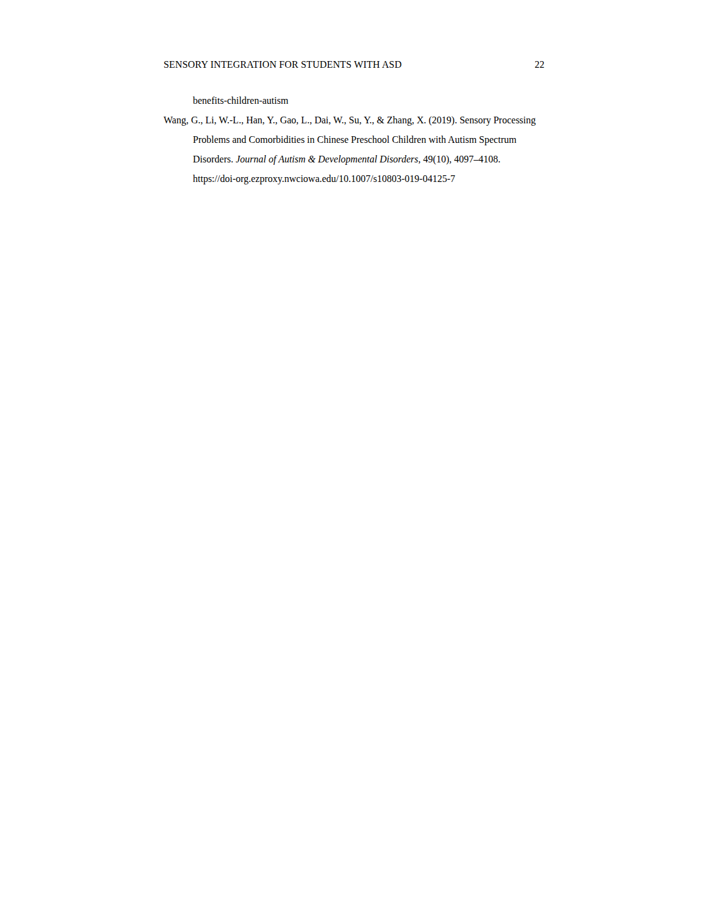Sensory Integration for Students with ASD
22
benefits-children-autism
Wang, G., Li, W.-L., Han, Y., Gao, L., Dai, W., Su, Y., & Zhang, X. (2019). Sensory Processing Problems and Comorbidities in Chinese Preschool Children with Autism Spectrum Disorders. Journal of Autism & Developmental Disorders, 49(10), 4097–4108. https://doi-org.ezproxy.nwciowa.edu/10.1007/s10803-019-04125-7